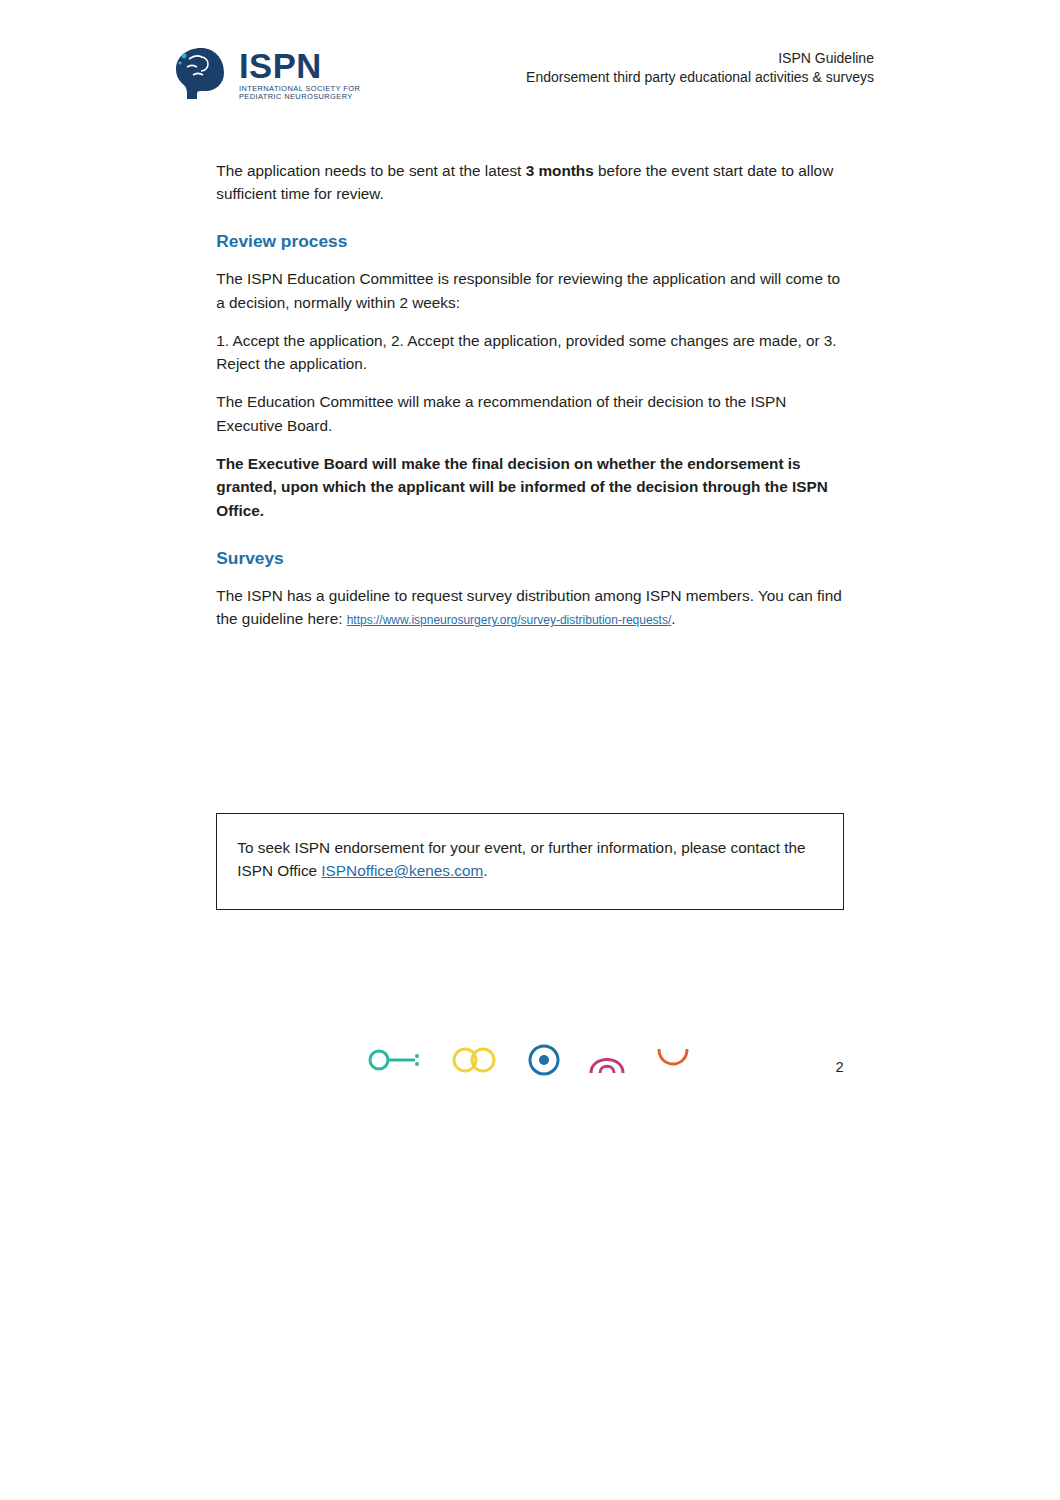ISPN
International Society for
Pediatric Neurosurgery
ISPN Guideline
Endorsement third party educational activities & surveys
The application needs to be sent at the latest 3 months before the event start date to allow sufficient time for review.
Review process
The ISPN Education Committee is responsible for reviewing the application and will come to a decision, normally within 2 weeks:
1. Accept the application, 2. Accept the application, provided some changes are made, or 3. Reject the application.
The Education Committee will make a recommendation of their decision to the ISPN Executive Board.
The Executive Board will make the final decision on whether the endorsement is granted, upon which the applicant will be informed of the decision through the ISPN Office.
Surveys
The ISPN has a guideline to request survey distribution among ISPN members. You can find the guideline here: https://www.ispneurosurgery.org/survey-distribution-requests/.
To seek ISPN endorsement for your event, or further information, please contact the ISPN Office ISPNoffice@kenes.com.
2